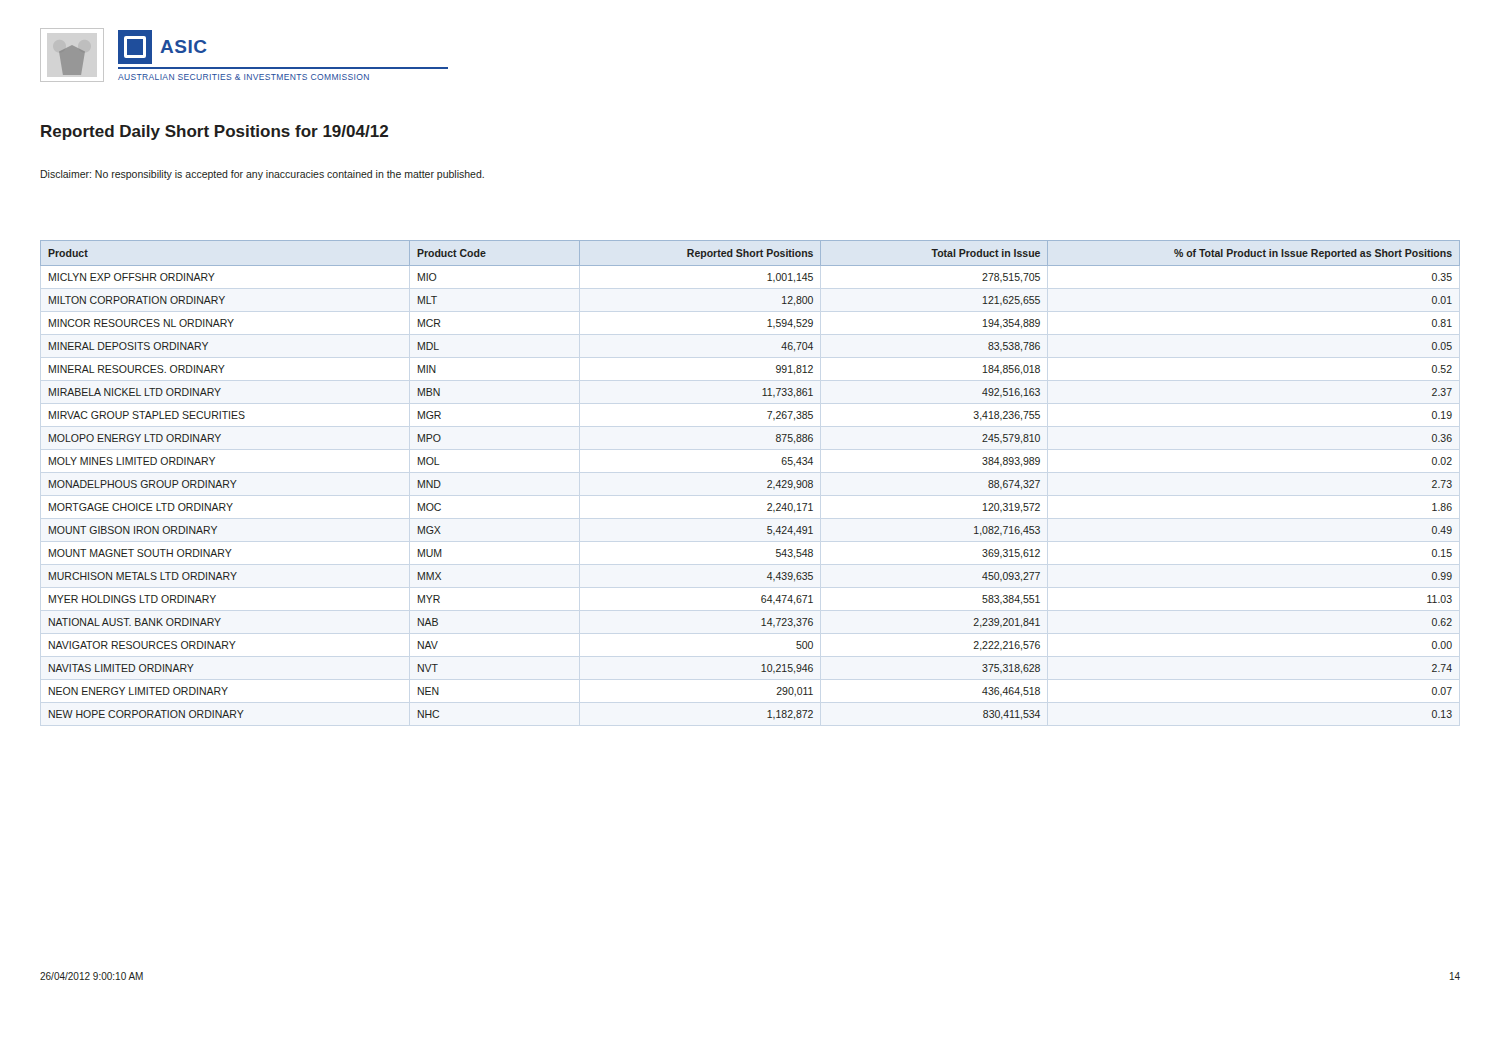ASIC
Australian Securities & Investments Commission
Reported Daily Short Positions for 19/04/12
Disclaimer: No responsibility is accepted for any inaccuracies contained in the matter published.
| Product | Product Code | Reported Short Positions | Total Product in Issue | % of Total Product in Issue Reported as Short Positions |
| --- | --- | --- | --- | --- |
| MICLYN EXP OFFSHR ORDINARY | MIO | 1,001,145 | 278,515,705 | 0.35 |
| MILTON CORPORATION ORDINARY | MLT | 12,800 | 121,625,655 | 0.01 |
| MINCOR RESOURCES NL ORDINARY | MCR | 1,594,529 | 194,354,889 | 0.81 |
| MINERAL DEPOSITS ORDINARY | MDL | 46,704 | 83,538,786 | 0.05 |
| MINERAL RESOURCES. ORDINARY | MIN | 991,812 | 184,856,018 | 0.52 |
| MIRABELA NICKEL LTD ORDINARY | MBN | 11,733,861 | 492,516,163 | 2.37 |
| MIRVAC GROUP STAPLED SECURITIES | MGR | 7,267,385 | 3,418,236,755 | 0.19 |
| MOLOPO ENERGY LTD ORDINARY | MPO | 875,886 | 245,579,810 | 0.36 |
| MOLY MINES LIMITED ORDINARY | MOL | 65,434 | 384,893,989 | 0.02 |
| MONADELPHOUS GROUP ORDINARY | MND | 2,429,908 | 88,674,327 | 2.73 |
| MORTGAGE CHOICE LTD ORDINARY | MOC | 2,240,171 | 120,319,572 | 1.86 |
| MOUNT GIBSON IRON ORDINARY | MGX | 5,424,491 | 1,082,716,453 | 0.49 |
| MOUNT MAGNET SOUTH ORDINARY | MUM | 543,548 | 369,315,612 | 0.15 |
| MURCHISON METALS LTD ORDINARY | MMX | 4,439,635 | 450,093,277 | 0.99 |
| MYER HOLDINGS LTD ORDINARY | MYR | 64,474,671 | 583,384,551 | 11.03 |
| NATIONAL AUST. BANK ORDINARY | NAB | 14,723,376 | 2,239,201,841 | 0.62 |
| NAVIGATOR RESOURCES ORDINARY | NAV | 500 | 2,222,216,576 | 0.00 |
| NAVITAS LIMITED ORDINARY | NVT | 10,215,946 | 375,318,628 | 2.74 |
| NEON ENERGY LIMITED ORDINARY | NEN | 290,011 | 436,464,518 | 0.07 |
| NEW HOPE CORPORATION ORDINARY | NHC | 1,182,872 | 830,411,534 | 0.13 |
26/04/2012 9:00:10 AM
14